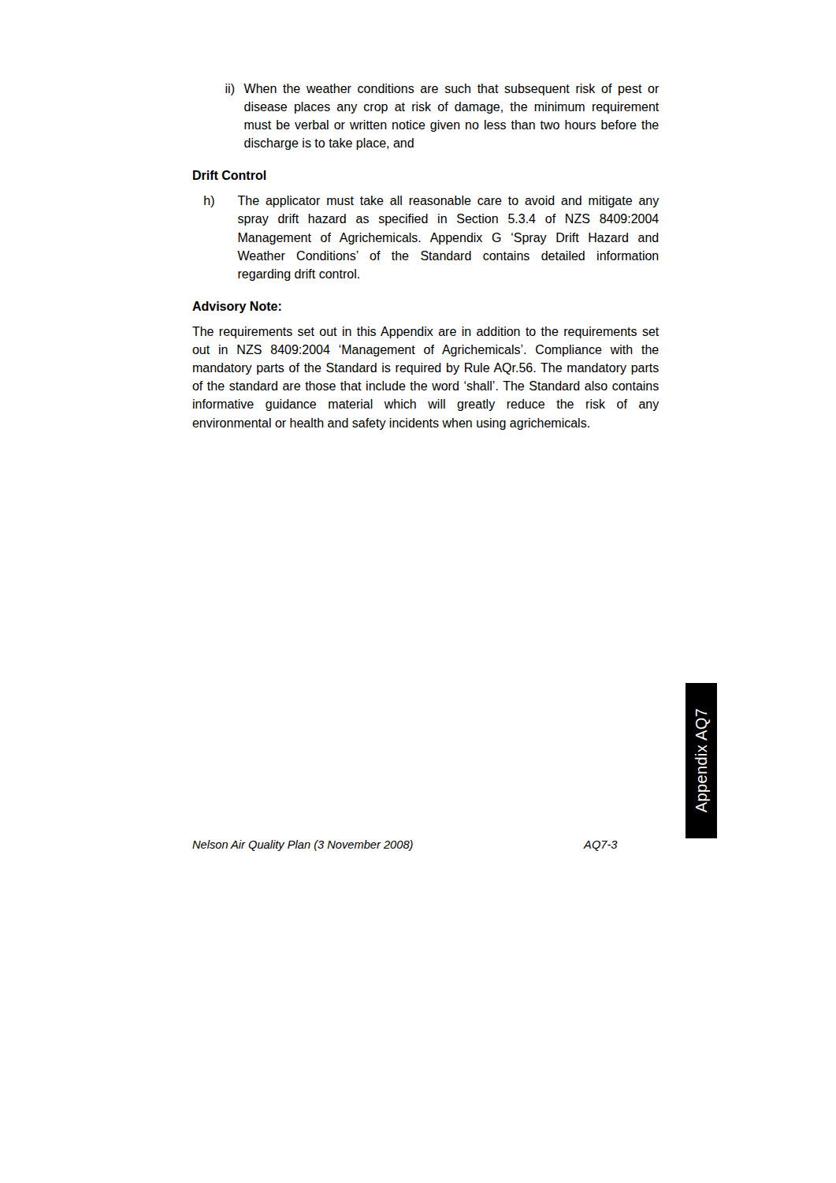ii)
When the weather conditions are such that subsequent risk of pest or disease places any crop at risk of damage, the minimum requirement must be verbal or written notice given no less than two hours before the discharge is to take place, and
Drift Control
h)
The applicator must take all reasonable care to avoid and mitigate any spray drift hazard as specified in Section 5.3.4 of NZS 8409:2004 Management of Agrichemicals. Appendix G ‘Spray Drift Hazard and Weather Conditions’ of the Standard contains detailed information regarding drift control.
Advisory Note:
The requirements set out in this Appendix are in addition to the requirements set out in NZS 8409:2004 ‘Management of Agrichemicals’. Compliance with the mandatory parts of the Standard is required by Rule AQr.56. The mandatory parts of the standard are those that include the word ‘shall’. The Standard also contains informative guidance material which will greatly reduce the risk of any environmental or health and safety incidents when using agrichemicals.
Appendix AQ7
Nelson Air Quality Plan (3 November 2008)
AQ7-3